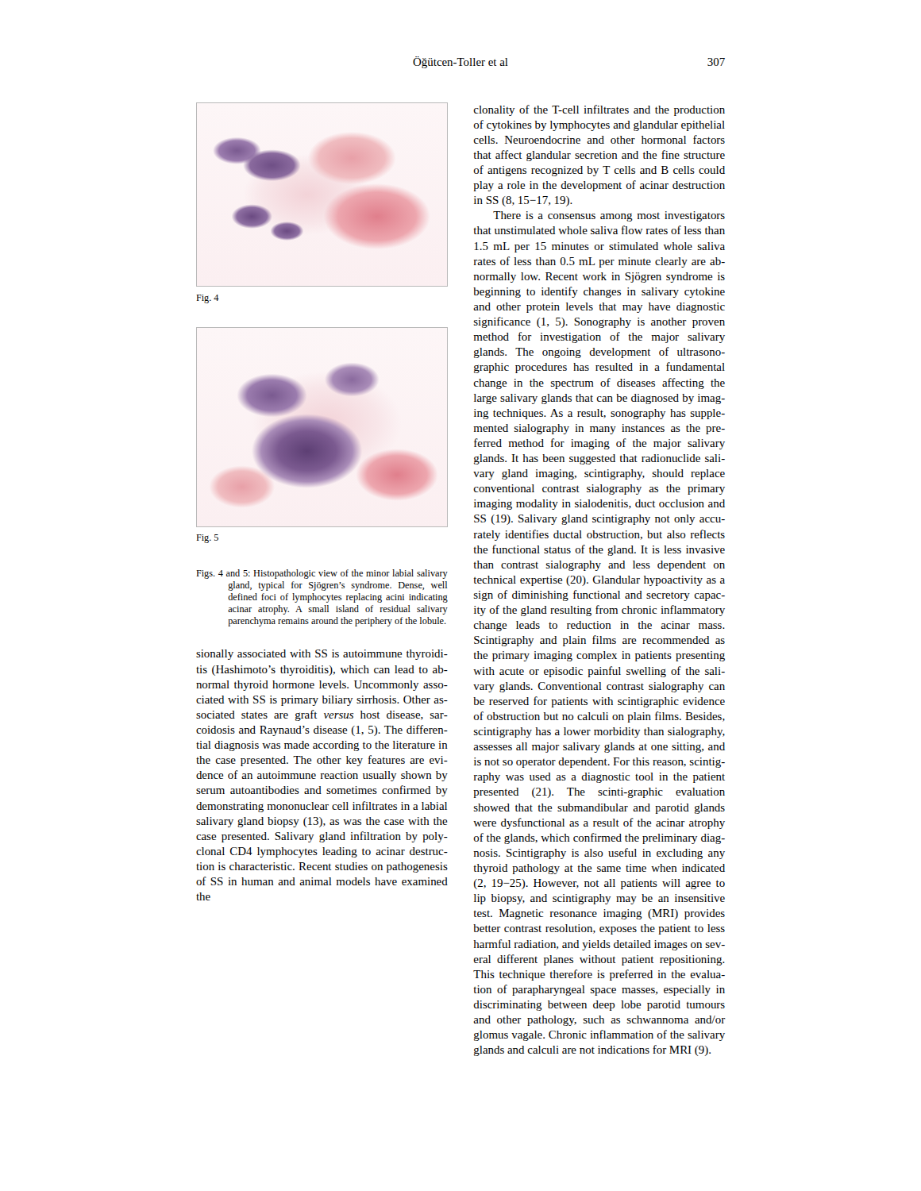Öğütcen-Toller et al
307
Fig. 4
Fig. 5
Figs. 4 and 5: Histopathologic view of the minor labial salivary gland, typical for Sjögren’s syndrome. Dense, well defined foci of lymphocytes replacing acini indicating acinar atrophy. A small island of residual salivary parenchyma remains around the periphery of the lobule.
sionally associated with SS is autoimmune thyroiditis (Hashimoto’s thyroiditis), which can lead to abnormal thyroid hormone levels. Uncommonly associated with SS is primary biliary sirrhosis. Other associated states are graft versus host disease, sarcoidosis and Raynaud’s disease (1, 5). The differential diagnosis was made according to the literature in the case presented. The other key features are evidence of an autoimmune reaction usually shown by serum autoantibodies and sometimes confirmed by demonstrating mononuclear cell infiltrates in a labial salivary gland biopsy (13), as was the case with the case presented. Salivary gland infiltration by polyclonal CD4 lymphocytes leading to acinar destruction is characteristic. Recent studies on pathogenesis of SS in human and animal models have examined the
clonality of the T-cell infiltrates and the production of cytokines by lymphocytes and glandular epithelial cells. Neuroendocrine and other hormonal factors that affect glandular secretion and the fine structure of antigens recognized by T cells and B cells could play a role in the development of acinar destruction in SS (8, 15−17, 19).
There is a consensus among most investigators that unstimulated whole saliva flow rates of less than 1.5 mL per 15 minutes or stimulated whole saliva rates of less than 0.5 mL per minute clearly are abnormally low. Recent work in Sjögren syndrome is beginning to identify changes in salivary cytokine and other protein levels that may have diagnostic significance (1, 5). Sonography is another proven method for investigation of the major salivary glands. The ongoing development of ultrasonographic procedures has resulted in a fundamental change in the spectrum of diseases affecting the large salivary glands that can be diagnosed by imaging techniques. As a result, sonography has supplemented sialography in many instances as the preferred method for imaging of the major salivary glands. It has been suggested that radionuclide salivary gland imaging, scintigraphy, should replace conventional contrast sialography as the primary imaging modality in sialodenitis, duct occlusion and SS (19). Salivary gland scintigraphy not only accurately identifies ductal obstruction, but also reflects the functional status of the gland. It is less invasive than contrast sialography and less dependent on technical expertise (20). Glandular hypoactivity as a sign of diminishing functional and secretory capacity of the gland resulting from chronic inflammatory change leads to reduction in the acinar mass. Scintigraphy and plain films are recommended as the primary imaging complex in patients presenting with acute or episodic painful swelling of the salivary glands. Conventional contrast sialography can be reserved for patients with scintigraphic evidence of obstruction but no calculi on plain films. Besides, scintigraphy has a lower morbidity than sialography, assesses all major salivary glands at one sitting, and is not so operator dependent. For this reason, scintigraphy was used as a diagnostic tool in the patient presented (21). The scinti-graphic evaluation showed that the submandibular and parotid glands were dysfunctional as a result of the acinar atrophy of the glands, which confirmed the preliminary diagnosis. Scintigraphy is also useful in excluding any thyroid pathology at the same time when indicated (2, 19−25). However, not all patients will agree to lip biopsy, and scintigraphy may be an insensitive test. Magnetic resonance imaging (MRI) provides better contrast resolution, exposes the patient to less harmful radiation, and yields detailed images on several different planes without patient repositioning. This technique therefore is preferred in the evaluation of parapharyngeal space masses, especially in discriminating between deep lobe parotid tumours and other pathology, such as schwannoma and/or glomus vagale. Chronic inflammation of the salivary glands and calculi are not indications for MRI (9).